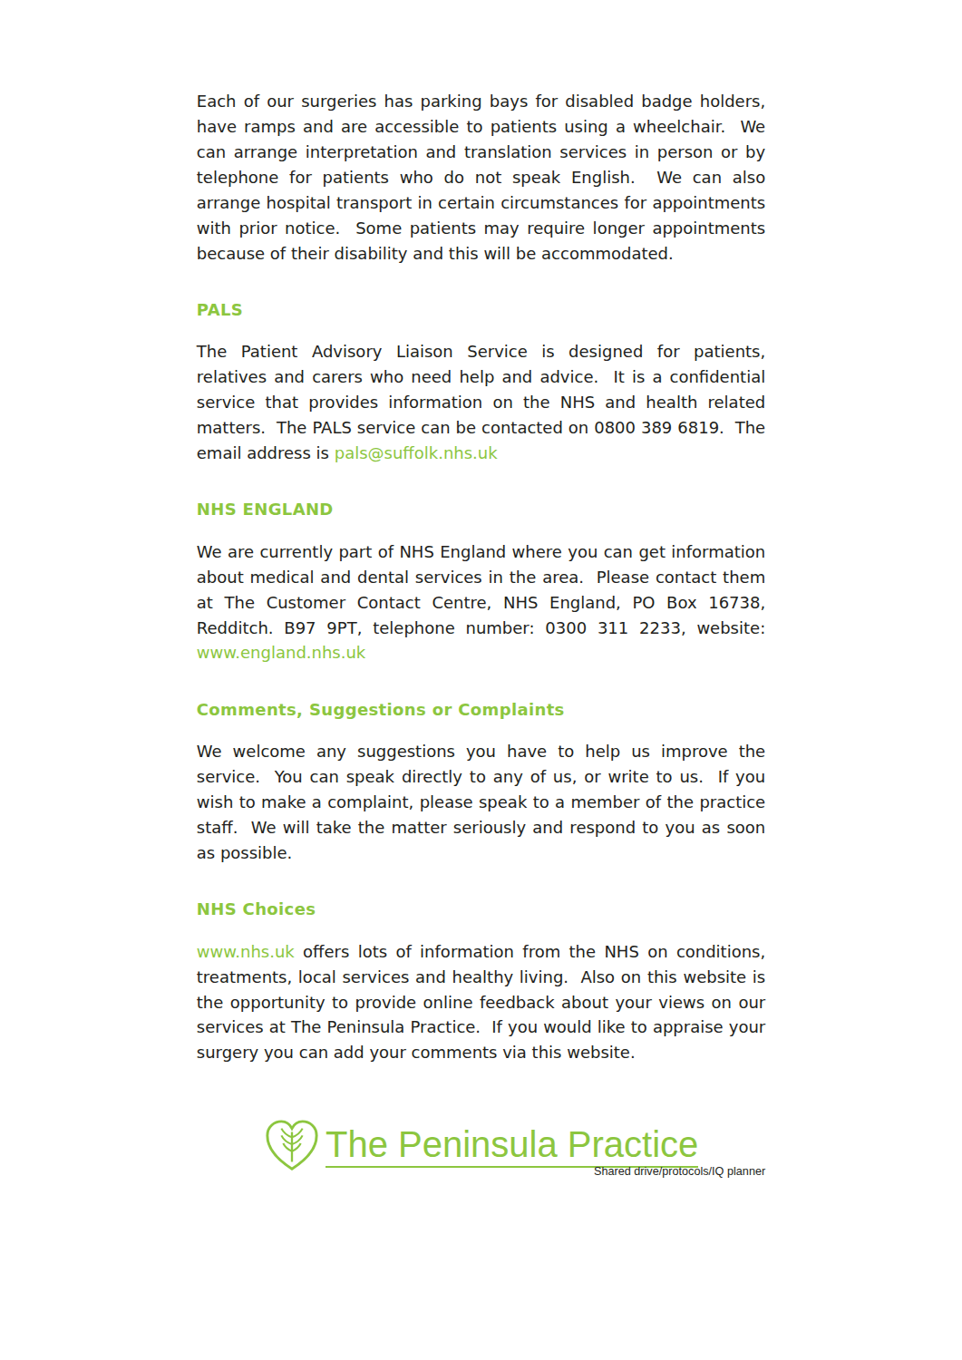Each of our surgeries has parking bays for disabled badge holders, have ramps and are accessible to patients using a wheelchair. We can arrange interpretation and translation services in person or by telephone for patients who do not speak English. We can also arrange hospital transport in certain circumstances for appointments with prior notice. Some patients may require longer appointments because of their disability and this will be accommodated.
PALS
The Patient Advisory Liaison Service is designed for patients, relatives and carers who need help and advice. It is a confidential service that provides information on the NHS and health related matters. The PALS service can be contacted on 0800 389 6819. The email address is pals@suffolk.nhs.uk
NHS ENGLAND
We are currently part of NHS England where you can get information about medical and dental services in the area. Please contact them at The Customer Contact Centre, NHS England, PO Box 16738, Redditch. B97 9PT, telephone number: 0300 311 2233, website: www.england.nhs.uk
Comments, Suggestions or Complaints
We welcome any suggestions you have to help us improve the service. You can speak directly to any of us, or write to us. If you wish to make a complaint, please speak to a member of the practice staff. We will take the matter seriously and respond to you as soon as possible.
NHS Choices
www.nhs.uk offers lots of information from the NHS on conditions, treatments, local services and healthy living. Also on this website is the opportunity to provide online feedback about your views on our services at The Peninsula Practice. If you would like to appraise your surgery you can add your comments via this website.
The Peninsula Practice
Shared drive/protocols/IQ planner